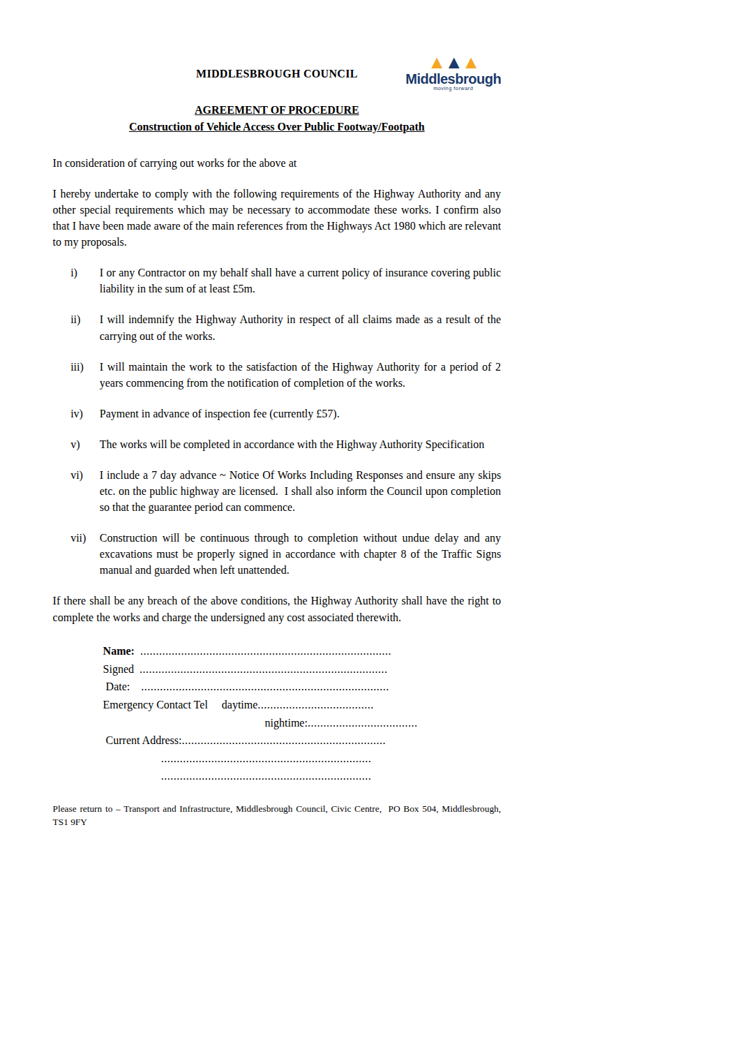MIDDLESBROUGH COUNCIL
▲▲▲
Middlesbrough
moving forward
AGREEMENT OF PROCEDURE
Construction of Vehicle Access Over Public Footway/Footpath
In consideration of carrying out works for the above at
I hereby undertake to comply with the following requirements of the Highway Authority and any other special requirements which may be necessary to accommodate these works. I confirm also that I have been made aware of the main references from the Highways Act 1980 which are relevant to my proposals.
i) I or any Contractor on my behalf shall have a current policy of insurance covering public liability in the sum of at least £5m.
ii) I will indemnify the Highway Authority in respect of all claims made as a result of the carrying out of the works.
iii) I will maintain the work to the satisfaction of the Highway Authority for a period of 2 years commencing from the notification of completion of the works.
iv) Payment in advance of inspection fee (currently £57).
v) The works will be completed in accordance with the Highway Authority Specification
vi) I include a 7 day advance ~ Notice Of Works Including Responses and ensure any skips etc. on the public highway are licensed. I shall also inform the Council upon completion so that the guarantee period can commence.
vii) Construction will be continuous through to completion without undue delay and any excavations must be properly signed in accordance with chapter 8 of the Traffic Signs manual and guarded when left unattended.
If there shall be any breach of the above conditions, the Highway Authority shall have the right to complete the works and charge the undersigned any cost associated therewith.
Name: ................................................................................
Signed ...............................................................................
Date: ...............................................................................
Emergency Contact Tel daytime.....................................
nightime:...................................
Current Address:.................................................................
...................................................................
...................................................................
Please return to – Transport and Infrastructure, Middlesbrough Council, Civic Centre, PO Box 504, Middlesbrough, TS1 9FY